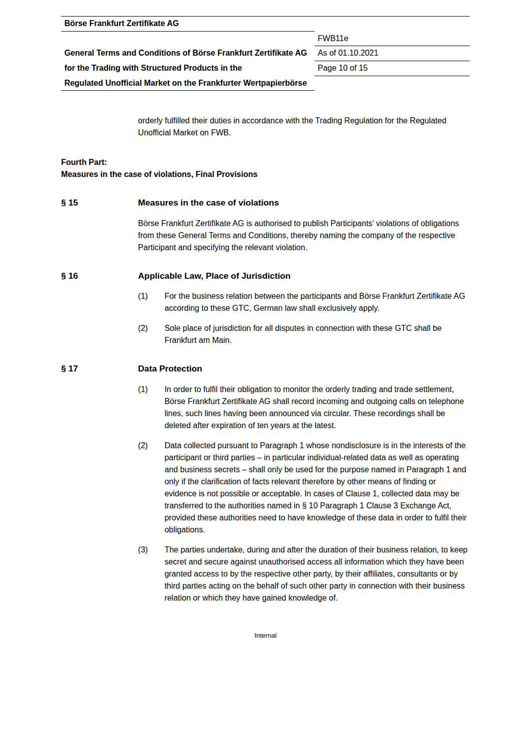| Börse Frankfurt Zertifikate AG | |
| | FWB11e |
| General Terms and Conditions of Börse Frankfurt Zertifikate AG | As of 01.10.2021 |
| for the Trading with Structured Products in the | Page 10 of 15 |
| Regulated Unofficial Market on the Frankfurter Wertpapierbörse | |
orderly fulfilled their duties in accordance with the Trading Regulation for the Regulated Unofficial Market on FWB.
Fourth Part: Measures in the case of violations, Final Provisions
§ 15 Measures in the case of violations
Börse Frankfurt Zertifikate AG is authorised to publish Participants' violations of obligations from these General Terms and Conditions, thereby naming the company of the respective Participant and specifying the relevant violation.
§ 16 Applicable Law, Place of Jurisdiction
(1) For the business relation between the participants and Börse Frankfurt Zertifikate AG according to these GTC, German law shall exclusively apply.
(2) Sole place of jurisdiction for all disputes in connection with these GTC shall be Frankfurt am Main.
§ 17 Data Protection
(1) In order to fulfil their obligation to monitor the orderly trading and trade settlement, Börse Frankfurt Zertifikate AG shall record incoming and outgoing calls on telephone lines, such lines having been announced via circular. These recordings shall be deleted after expiration of ten years at the latest.
(2) Data collected pursuant to Paragraph 1 whose nondisclosure is in the interests of the participant or third parties – in particular individual-related data as well as operating and business secrets – shall only be used for the purpose named in Paragraph 1 and only if the clarification of facts relevant therefore by other means of finding or evidence is not possible or acceptable. In cases of Clause 1, collected data may be transferred to the authorities named in § 10 Paragraph 1 Clause 3 Exchange Act, provided these authorities need to have knowledge of these data in order to fulfil their obligations.
(3) The parties undertake, during and after the duration of their business relation, to keep secret and secure against unauthorised access all information which they have been granted access to by the respective other party, by their affiliates, consultants or by third parties acting on the behalf of such other party in connection with their business relation or which they have gained knowledge of.
Internal